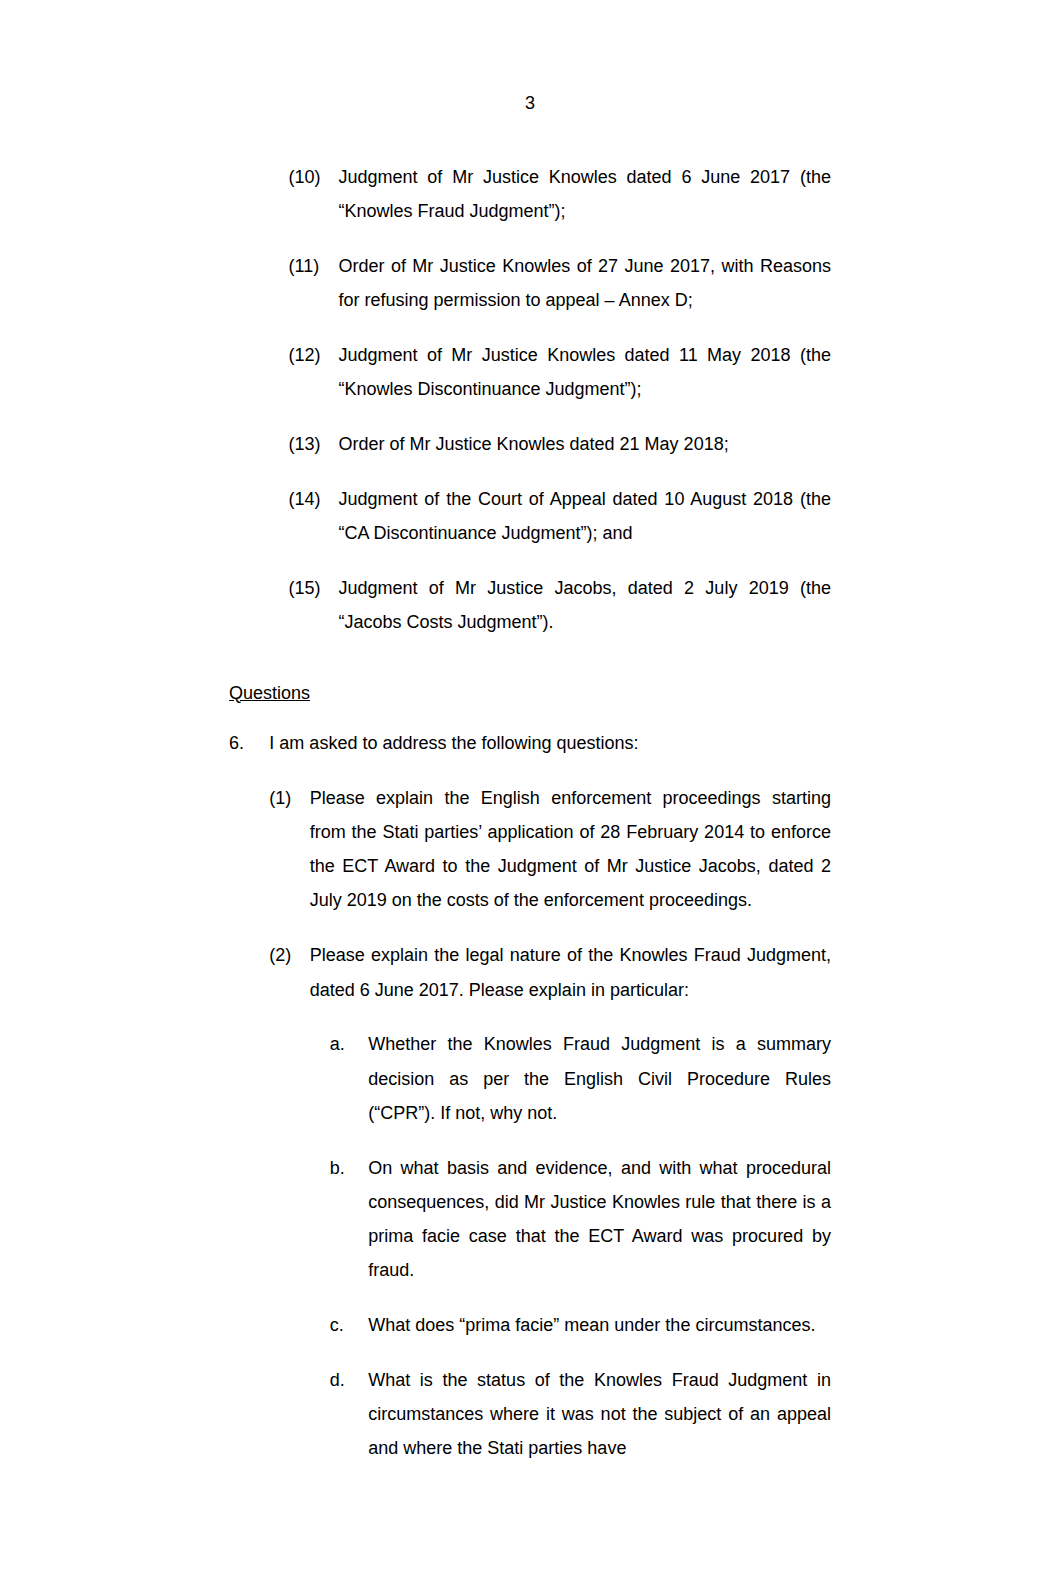3
(10)
Judgment of Mr Justice Knowles dated 6 June 2017 (the “Knowles Fraud Judgment”);
(11)
Order of Mr Justice Knowles of 27 June 2017, with Reasons for refusing permission to appeal – Annex D;
(12)
Judgment of Mr Justice Knowles dated 11 May 2018 (the “Knowles Discontinuance Judgment”);
(13)
Order of Mr Justice Knowles dated 21 May 2018;
(14)
Judgment of the Court of Appeal dated 10 August 2018 (the “CA Discontinuance Judgment”); and
(15)
Judgment of Mr Justice Jacobs, dated 2 July 2019 (the “Jacobs Costs Judgment”).
Questions
6.
I am asked to address the following questions:
(1)
Please explain the English enforcement proceedings starting from the Stati parties’ application of 28 February 2014 to enforce the ECT Award to the Judgment of Mr Justice Jacobs, dated 2 July 2019 on the costs of the enforcement proceedings.
(2)
Please explain the legal nature of the Knowles Fraud Judgment, dated 6 June 2017. Please explain in particular:
a.
Whether the Knowles Fraud Judgment is a summary decision as per the English Civil Procedure Rules (“CPR”). If not, why not.
b.
On what basis and evidence, and with what procedural consequences, did Mr Justice Knowles rule that there is a prima facie case that the ECT Award was procured by fraud.
c.
What does “prima facie” mean under the circumstances.
d.
What is the status of the Knowles Fraud Judgment in circumstances where it was not the subject of an appeal and where the Stati parties have